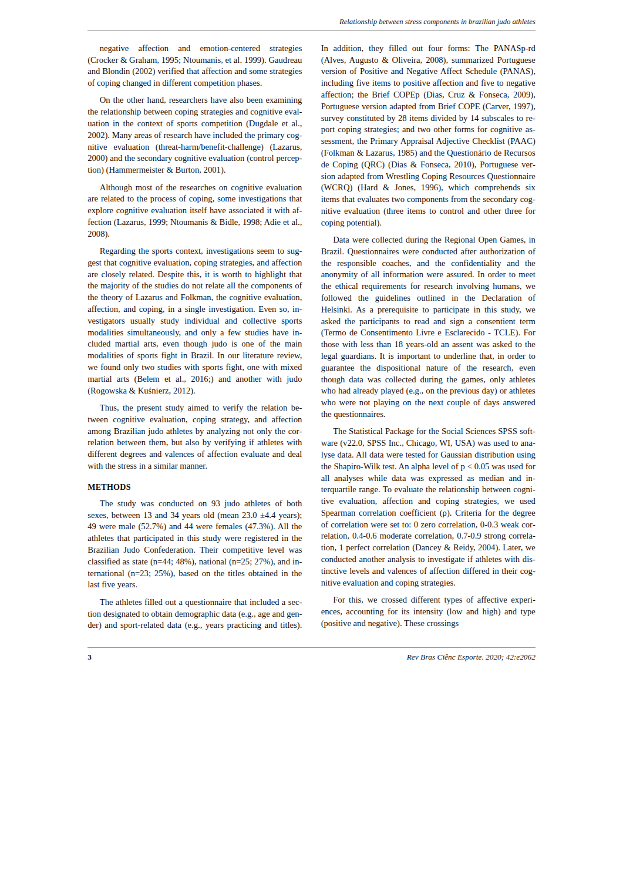Relationship between stress components in brazilian judo athletes
negative affection and emotion-centered strategies (Crocker & Graham, 1995; Ntoumanis, et al. 1999). Gaudreau and Blondin (2002) verified that affection and some strategies of coping changed in different competition phases.
On the other hand, researchers have also been examining the relationship between coping strategies and cognitive evaluation in the context of sports competition (Dugdale et al., 2002). Many areas of research have included the primary cognitive evaluation (threat-harm/benefit-challenge) (Lazarus, 2000) and the secondary cognitive evaluation (control perception) (Hammermeister & Burton, 2001).
Although most of the researches on cognitive evaluation are related to the process of coping, some investigations that explore cognitive evaluation itself have associated it with affection (Lazarus, 1999; Ntoumanis & Bidle, 1998; Adie et al., 2008).
Regarding the sports context, investigations seem to suggest that cognitive evaluation, coping strategies, and affection are closely related. Despite this, it is worth to highlight that the majority of the studies do not relate all the components of the theory of Lazarus and Folkman, the cognitive evaluation, affection, and coping, in a single investigation. Even so, investigators usually study individual and collective sports modalities simultaneously, and only a few studies have included martial arts, even though judo is one of the main modalities of sports fight in Brazil. In our literature review, we found only two studies with sports fight, one with mixed martial arts (Belem et al., 2016;) and another with judo (Rogowska & Kuśnierz, 2012).
Thus, the present study aimed to verify the relation between cognitive evaluation, coping strategy, and affection among Brazilian judo athletes by analyzing not only the correlation between them, but also by verifying if athletes with different degrees and valences of affection evaluate and deal with the stress in a similar manner.
Methods
The study was conducted on 93 judo athletes of both sexes, between 13 and 34 years old (mean 23.0 ±4.4 years); 49 were male (52.7%) and 44 were females (47.3%). All the athletes that participated in this study were registered in the Brazilian Judo Confederation. Their competitive level was classified as state (n=44; 48%), national (n=25; 27%), and international (n=23; 25%), based on the titles obtained in the last five years.
The athletes filled out a questionnaire that included a section designated to obtain demographic data (e.g., age and gender) and sport-related data (e.g., years practicing and titles). In addition, they filled out four forms: The PANASp-rd (Alves, Augusto & Oliveira, 2008), summarized Portuguese version of Positive and Negative Affect Schedule (PANAS), including five items to positive affection and five to negative affection; the Brief COPEp (Dias, Cruz & Fonseca, 2009), Portuguese version adapted from Brief COPE (Carver, 1997), survey constituted by 28 items divided by 14 subscales to report coping strategies; and two other forms for cognitive assessment, the Primary Appraisal Adjective Checklist (PAAC) (Folkman & Lazarus, 1985) and the Questionário de Recursos de Coping (QRC) (Dias & Fonseca, 2010), Portuguese version adapted from Wrestling Coping Resources Questionnaire (WCRQ) (Hard & Jones, 1996), which comprehends six items that evaluates two components from the secondary cognitive evaluation (three items to control and other three for coping potential).
Data were collected during the Regional Open Games, in Brazil. Questionnaires were conducted after authorization of the responsible coaches, and the confidentiality and the anonymity of all information were assured. In order to meet the ethical requirements for research involving humans, we followed the guidelines outlined in the Declaration of Helsinki. As a prerequisite to participate in this study, we asked the participants to read and sign a consentient term (Termo de Consentimento Livre e Esclarecido - TCLE). For those with less than 18 years-old an assent was asked to the legal guardians. It is important to underline that, in order to guarantee the dispositional nature of the research, even though data was collected during the games, only athletes who had already played (e.g., on the previous day) or athletes who were not playing on the next couple of days answered the questionnaires.
The Statistical Package for the Social Sciences SPSS software (v22.0, SPSS Inc., Chicago, WI, USA) was used to analyse data. All data were tested for Gaussian distribution using the Shapiro-Wilk test. An alpha level of p < 0.05 was used for all analyses while data was expressed as median and interquartile range. To evaluate the relationship between cognitive evaluation, affection and coping strategies, we used Spearman correlation coefficient (ρ). Criteria for the degree of correlation were set to: 0 zero correlation, 0-0.3 weak correlation, 0.4-0.6 moderate correlation, 0.7-0.9 strong correlation, 1 perfect correlation (Dancey & Reidy, 2004). Later, we conducted another analysis to investigate if athletes with distinctive levels and valences of affection differed in their cognitive evaluation and coping strategies.
For this, we crossed different types of affective experiences, accounting for its intensity (low and high) and type (positive and negative). These crossings
3 Rev Bras Ciênc Esporte. 2020; 42:e2062